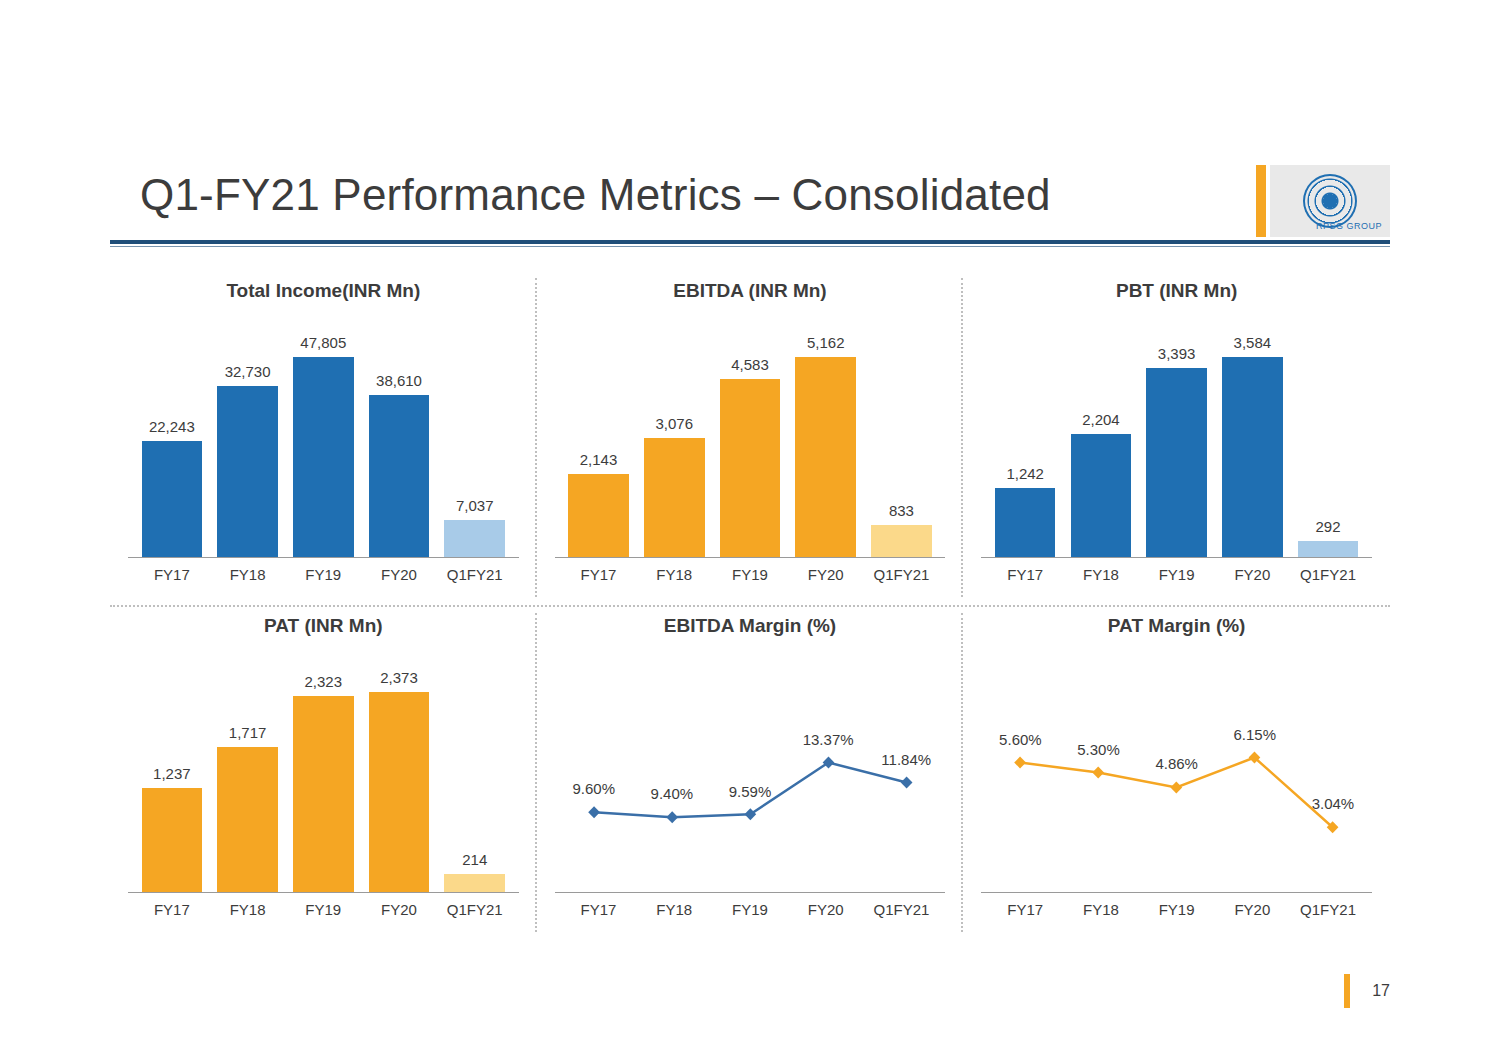Q1-FY21 Performance Metrics – Consolidated
RPSG GROUP
Total Income(INR Mn)
22,243
32,730
47,805
38,610
7,037
FY17 FY18 FY19 FY20 Q1FY21
EBITDA (INR Mn)
2,143
3,076
4,583
5,162
833
FY17 FY18 FY19 FY20 Q1FY21
PBT (INR Mn)
1,242
2,204
3,393
3,584
292
FY17 FY18 FY19 FY20 Q1FY21
PAT (INR Mn)
1,237
1,717
2,323
2,373
214
FY17 FY18 FY19 FY20 Q1FY21
EBITDA Margin (%)
9.60%
9.40%
9.59%
13.37%
11.84%
FY17 FY18 FY19 FY20 Q1FY21
PAT Margin (%)
5.60%
5.30%
4.86%
6.15%
3.04%
FY17 FY18 FY19 FY20 Q1FY21
17